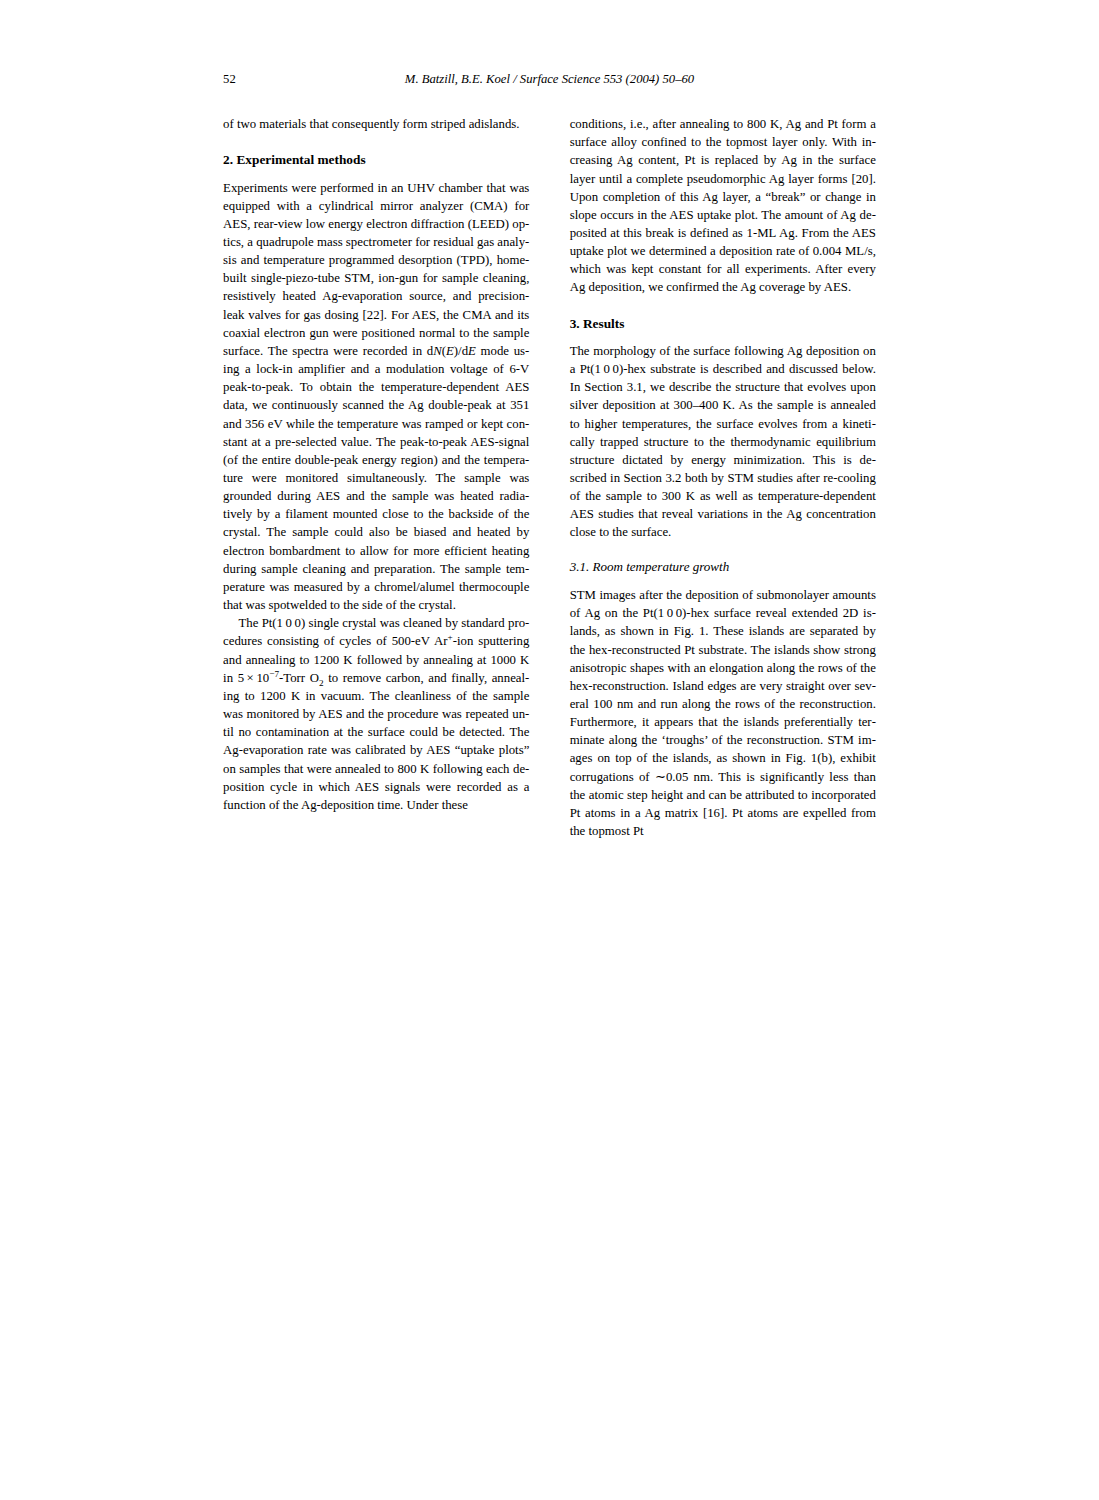52 M. Batzill, B.E. Koel / Surface Science 553 (2004) 50–60
of two materials that consequently form striped adislands.
2. Experimental methods
Experiments were performed in an UHV chamber that was equipped with a cylindrical mirror analyzer (CMA) for AES, rear-view low energy electron diffraction (LEED) optics, a quadrupole mass spectrometer for residual gas analysis and temperature programmed desorption (TPD), homebuilt single-piezo-tube STM, ion-gun for sample cleaning, resistively heated Ag-evaporation source, and precision-leak valves for gas dosing [22]. For AES, the CMA and its coaxial electron gun were positioned normal to the sample surface. The spectra were recorded in dN(E)/dE mode using a lock-in amplifier and a modulation voltage of 6-V peak-to-peak. To obtain the temperature-dependent AES data, we continuously scanned the Ag double-peak at 351 and 356 eV while the temperature was ramped or kept constant at a pre-selected value. The peak-to-peak AES-signal (of the entire double-peak energy region) and the temperature were monitored simultaneously. The sample was grounded during AES and the sample was heated radiatively by a filament mounted close to the backside of the crystal. The sample could also be biased and heated by electron bombardment to allow for more efficient heating during sample cleaning and preparation. The sample temperature was measured by a chromel/alumel thermocouple that was spotwelded to the side of the crystal.
The Pt(1 0 0) single crystal was cleaned by standard procedures consisting of cycles of 500-eV Ar+-ion sputtering and annealing to 1200 K followed by annealing at 1000 K in 5 × 10−7-Torr O2 to remove carbon, and finally, annealing to 1200 K in vacuum. The cleanliness of the sample was monitored by AES and the procedure was repeated until no contamination at the surface could be detected. The Ag-evaporation rate was calibrated by AES “uptake plots” on samples that were annealed to 800 K following each deposition cycle in which AES signals were recorded as a function of the Ag-deposition time. Under these
conditions, i.e., after annealing to 800 K, Ag and Pt form a surface alloy confined to the topmost layer only. With increasing Ag content, Pt is replaced by Ag in the surface layer until a complete pseudomorphic Ag layer forms [20]. Upon completion of this Ag layer, a “break” or change in slope occurs in the AES uptake plot. The amount of Ag deposited at this break is defined as 1-ML Ag. From the AES uptake plot we determined a deposition rate of 0.004 ML/s, which was kept constant for all experiments. After every Ag deposition, we confirmed the Ag coverage by AES.
3. Results
The morphology of the surface following Ag deposition on a Pt(1 0 0)-hex substrate is described and discussed below. In Section 3.1, we describe the structure that evolves upon silver deposition at 300–400 K. As the sample is annealed to higher temperatures, the surface evolves from a kinetically trapped structure to the thermodynamic equilibrium structure dictated by energy minimization. This is described in Section 3.2 both by STM studies after re-cooling of the sample to 300 K as well as temperature-dependent AES studies that reveal variations in the Ag concentration close to the surface.
3.1. Room temperature growth
STM images after the deposition of submonolayer amounts of Ag on the Pt(1 0 0)-hex surface reveal extended 2D islands, as shown in Fig. 1. These islands are separated by the hex-reconstructed Pt substrate. The islands show strong anisotropic shapes with an elongation along the rows of the hex-reconstruction. Island edges are very straight over several 100 nm and run along the rows of the reconstruction. Furthermore, it appears that the islands preferentially terminate along the ‘troughs’ of the reconstruction. STM images on top of the islands, as shown in Fig. 1(b), exhibit corrugations of ∼0.05 nm. This is significantly less than the atomic step height and can be attributed to incorporated Pt atoms in a Ag matrix [16]. Pt atoms are expelled from the topmost Pt